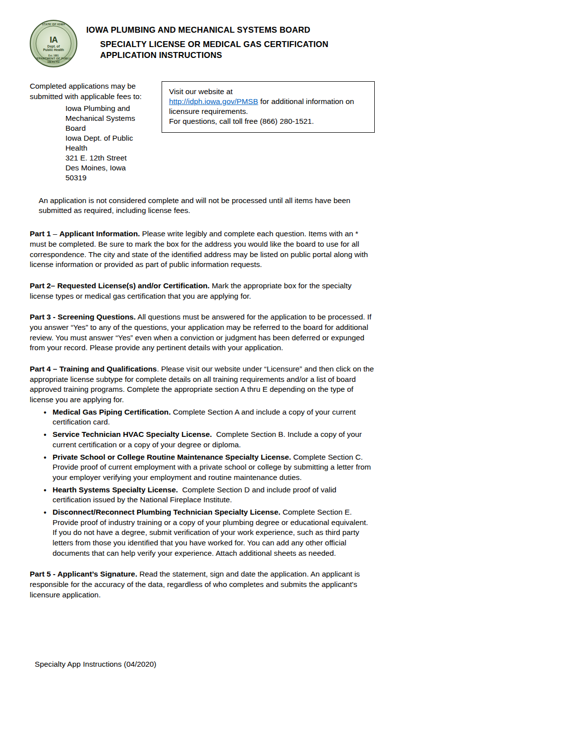State of Iowa
IA Dept. of
Public Health
Est. 1881
Department of Public Health
IOWA PLUMBING AND MECHANICAL SYSTEMS BOARD
SPECIALTY LICENSE OR MEDICAL GAS CERTIFICATION APPLICATION INSTRUCTIONS
Completed applications may be submitted with applicable fees to:
Iowa Plumbing and Mechanical Systems Board
Iowa Dept. of Public Health
321 E. 12th Street
Des Moines, Iowa 50319
Visit our website at
http://idph.iowa.gov/PMSB for additional information on licensure requirements.
For questions, call toll free (866) 280-1521.
An application is not considered complete and will not be processed until all items have been submitted as required, including license fees.
Part 1 – Applicant Information. Please write legibly and complete each question. Items with an * must be completed. Be sure to mark the box for the address you would like the board to use for all correspondence. The city and state of the identified address may be listed on public portal along with license information or provided as part of public information requests.
Part 2– Requested License(s) and/or Certification. Mark the appropriate box for the specialty license types or medical gas certification that you are applying for.
Part 3 - Screening Questions. All questions must be answered for the application to be processed. If you answer “Yes” to any of the questions, your application may be referred to the board for additional review. You must answer “Yes” even when a conviction or judgment has been deferred or expunged from your record. Please provide any pertinent details with your application.
Part 4 – Training and Qualifications. Please visit our website under “Licensure” and then click on the appropriate license subtype for complete details on all training requirements and/or a list of board approved training programs. Complete the appropriate section A thru E depending on the type of license you are applying for.
Medical Gas Piping Certification. Complete Section A and include a copy of your current certification card.
Service Technician HVAC Specialty License. Complete Section B. Include a copy of your current certification or a copy of your degree or diploma.
Private School or College Routine Maintenance Specialty License. Complete Section C. Provide proof of current employment with a private school or college by submitting a letter from your employer verifying your employment and routine maintenance duties.
Hearth Systems Specialty License. Complete Section D and include proof of valid certification issued by the National Fireplace Institute.
Disconnect/Reconnect Plumbing Technician Specialty License. Complete Section E. Provide proof of industry training or a copy of your plumbing degree or educational equivalent. If you do not have a degree, submit verification of your work experience, such as third party letters from those you identified that you have worked for. You can add any other official documents that can help verify your experience. Attach additional sheets as needed.
Part 5 - Applicant’s Signature. Read the statement, sign and date the application. An applicant is responsible for the accuracy of the data, regardless of who completes and submits the applicant's licensure application.
Specialty App Instructions (04/2020)